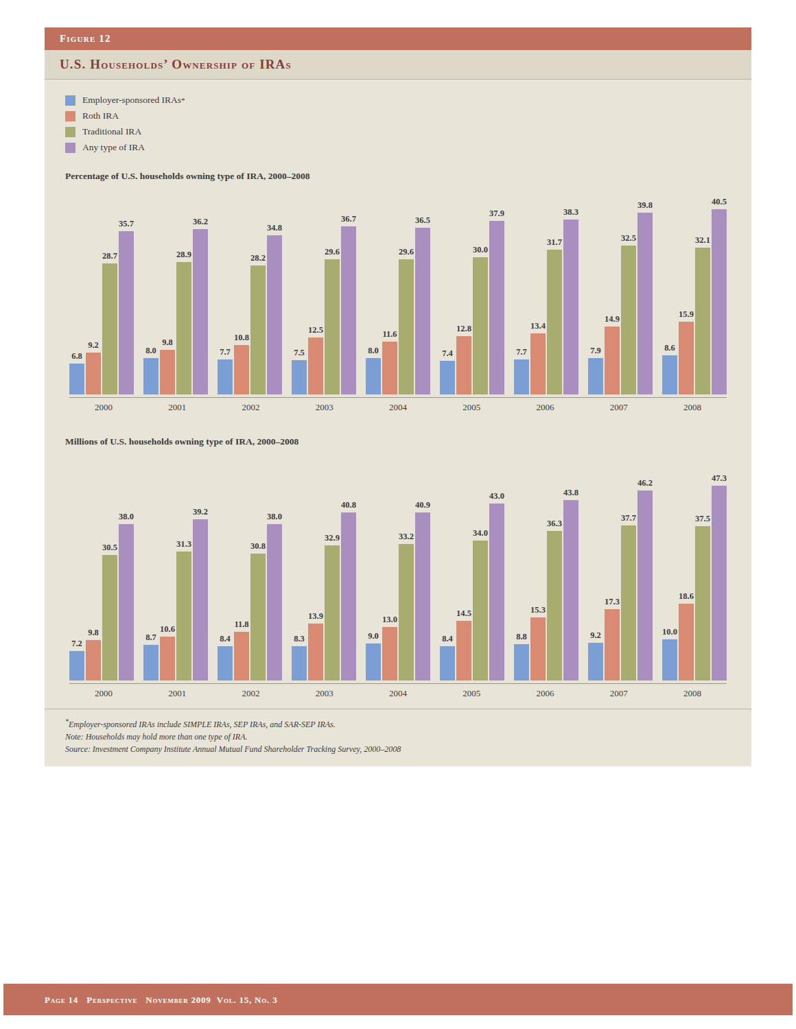Figure 12
U.S. Households’ Ownership of IRAs
Employer-sponsored IRAs*
Roth IRA
Traditional IRA
Any type of IRA
Percentage of U.S. households owning type of IRA, 2000–2008
6.8
9.2
28.7
35.7
8.0
9.8
28.9
36.2
7.7
10.8
28.2
34.8
7.5
12.5
29.6
36.7
8.0
11.6
29.6
36.5
7.4
12.8
30.0
37.9
7.7
13.4
31.7
38.3
7.9
14.9
32.5
39.8
8.6
15.9
32.1
40.5
2000
2001
2002
2003
2004
2005
2006
2007
2008
Millions of U.S. households owning type of IRA, 2000–2008
7.2
9.8
30.5
38.0
8.7
10.6
31.3
39.2
8.4
11.8
30.8
38.0
8.3
13.9
32.9
40.8
9.0
13.0
33.2
40.9
8.4
14.5
34.0
43.0
8.8
15.3
36.3
43.8
9.2
17.3
37.7
46.2
10.0
18.6
37.5
47.3
2000
2001
2002
2003
2004
2005
2006
2007
2008
*Employer-sponsored IRAs include SIMPLE IRAs, SEP IRAs, and SAR-SEP IRAs.
Note: Households may hold more than one type of IRA.
Source: Investment Company Institute Annual Mutual Fund Shareholder Tracking Survey, 2000–2008
Page 14 Perspective November 2009 Vol. 15, No. 3